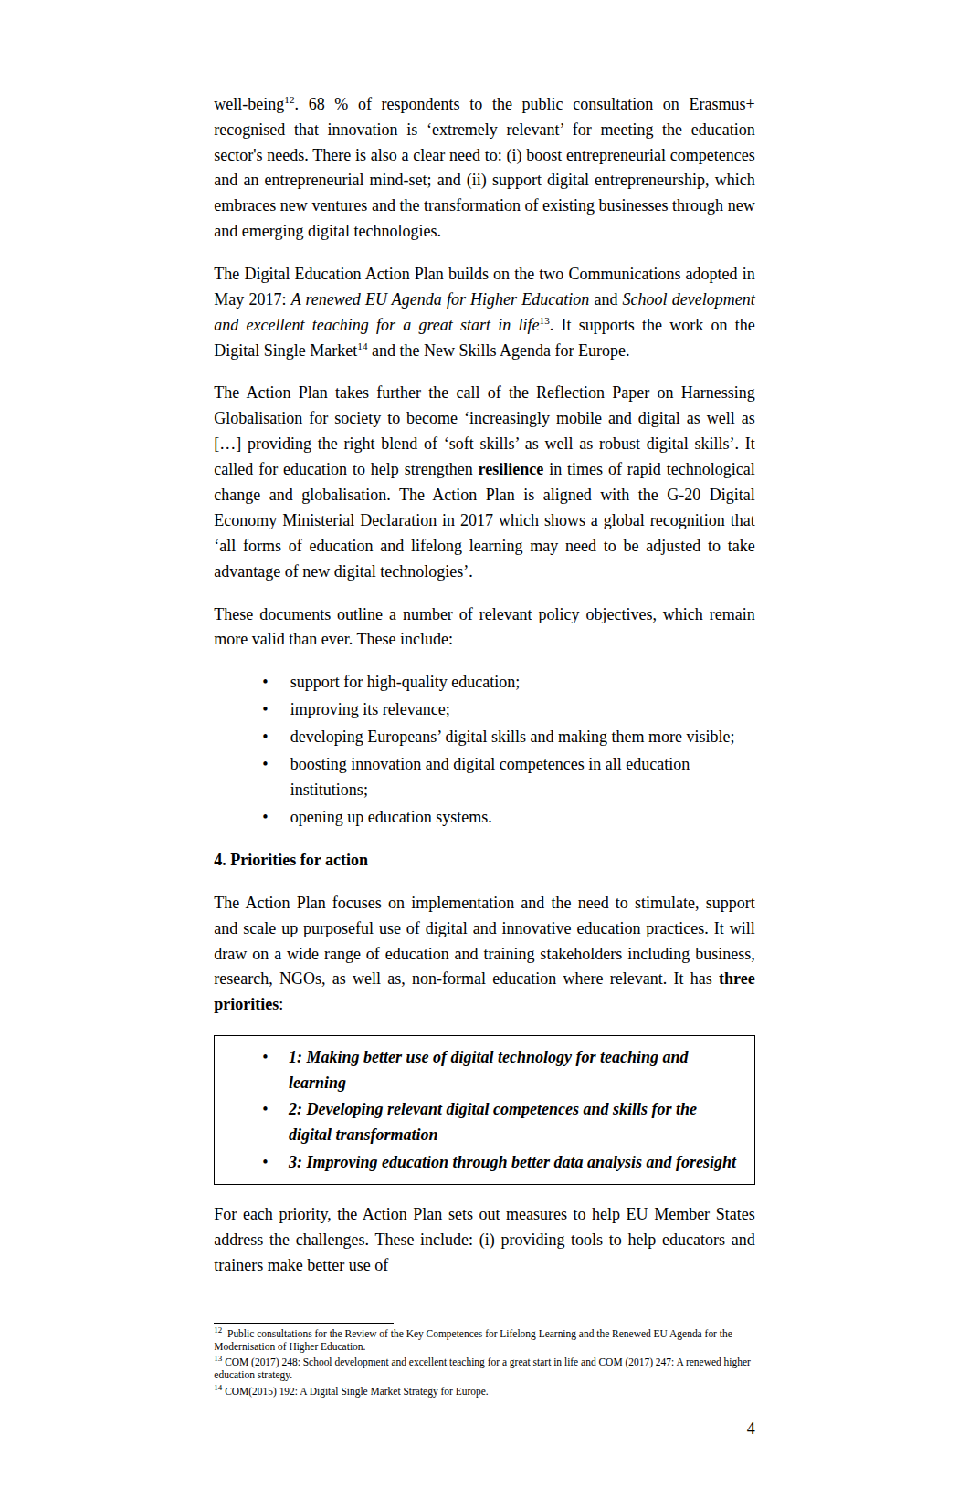well-being12. 68 % of respondents to the public consultation on Erasmus+ recognised that innovation is ‘extremely relevant’ for meeting the education sector's needs. There is also a clear need to: (i) boost entrepreneurial competences and an entrepreneurial mind-set; and (ii) support digital entrepreneurship, which embraces new ventures and the transformation of existing businesses through new and emerging digital technologies.
The Digital Education Action Plan builds on the two Communications adopted in May 2017: A renewed EU Agenda for Higher Education and School development and excellent teaching for a great start in life13. It supports the work on the Digital Single Market14 and the New Skills Agenda for Europe.
The Action Plan takes further the call of the Reflection Paper on Harnessing Globalisation for society to become ‘increasingly mobile and digital as well as […] providing the right blend of ‘soft skills’ as well as robust digital skills’. It called for education to help strengthen resilience in times of rapid technological change and globalisation. The Action Plan is aligned with the G-20 Digital Economy Ministerial Declaration in 2017 which shows a global recognition that ‘all forms of education and lifelong learning may need to be adjusted to take advantage of new digital technologies’.
These documents outline a number of relevant policy objectives, which remain more valid than ever. These include:
support for high-quality education;
improving its relevance;
developing Europeans’ digital skills and making them more visible;
boosting innovation and digital competences in all education institutions;
opening up education systems.
4. Priorities for action
The Action Plan focuses on implementation and the need to stimulate, support and scale up purposeful use of digital and innovative education practices. It will draw on a wide range of education and training stakeholders including business, research, NGOs, as well as, non-formal education where relevant. It has three priorities:
1: Making better use of digital technology for teaching and learning
2: Developing relevant digital competences and skills for the digital transformation
3: Improving education through better data analysis and foresight
For each priority, the Action Plan sets out measures to help EU Member States address the challenges. These include: (i) providing tools to help educators and trainers make better use of
12 Public consultations for the Review of the Key Competences for Lifelong Learning and the Renewed EU Agenda for the Modernisation of Higher Education.
13 COM (2017) 248: School development and excellent teaching for a great start in life and COM (2017) 247: A renewed higher education strategy.
14 COM(2015) 192: A Digital Single Market Strategy for Europe.
4